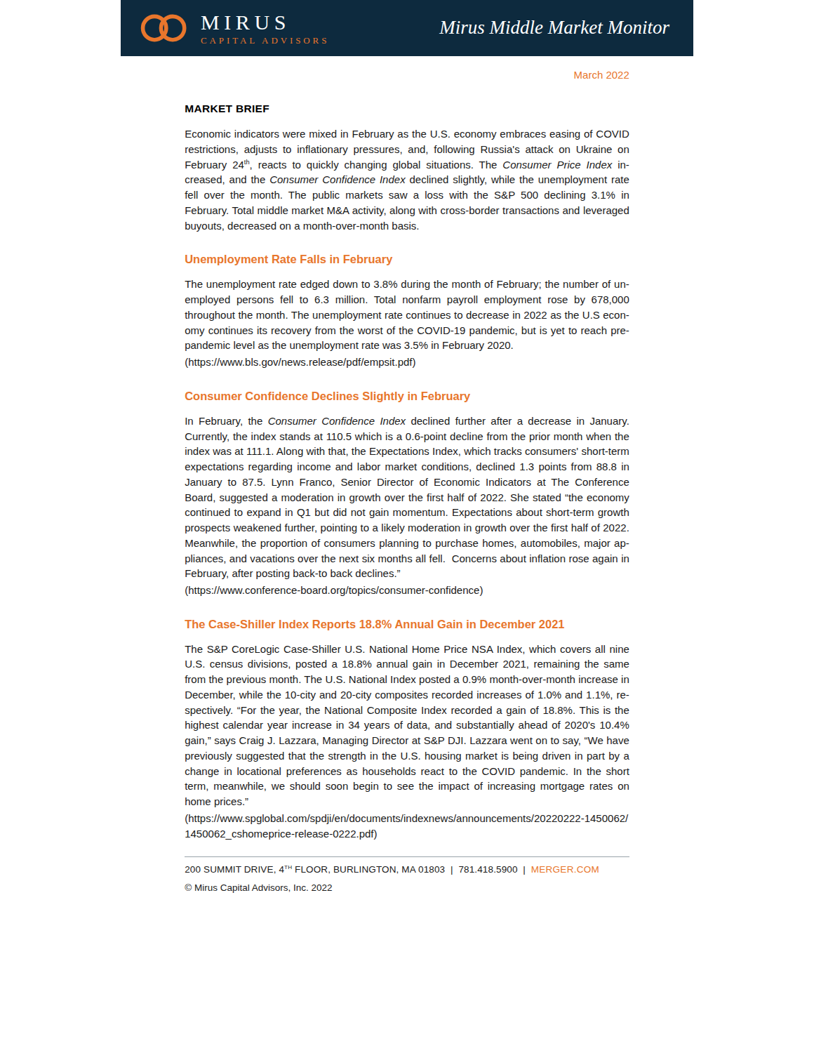MIRUS CAPITAL ADVISORS
Mirus Middle Market Monitor
March 2022
MARKET BRIEF
Economic indicators were mixed in February as the U.S. economy embraces easing of COVID restrictions, adjusts to inflationary pressures, and, following Russia's attack on Ukraine on February 24th, reacts to quickly changing global situations. The Consumer Price Index increased, and the Consumer Confidence Index declined slightly, while the unemployment rate fell over the month. The public markets saw a loss with the S&P 500 declining 3.1% in February. Total middle market M&A activity, along with cross-border transactions and leveraged buyouts, decreased on a month-over-month basis.
Unemployment Rate Falls in February
The unemployment rate edged down to 3.8% during the month of February; the number of unemployed persons fell to 6.3 million. Total nonfarm payroll employment rose by 678,000 throughout the month. The unemployment rate continues to decrease in 2022 as the U.S economy continues its recovery from the worst of the COVID-19 pandemic, but is yet to reach pre-pandemic level as the unemployment rate was 3.5% in February 2020.
(https://www.bls.gov/news.release/pdf/empsit.pdf)
Consumer Confidence Declines Slightly in February
In February, the Consumer Confidence Index declined further after a decrease in January. Currently, the index stands at 110.5 which is a 0.6-point decline from the prior month when the index was at 111.1. Along with that, the Expectations Index, which tracks consumers' short-term expectations regarding income and labor market conditions, declined 1.3 points from 88.8 in January to 87.5. Lynn Franco, Senior Director of Economic Indicators at The Conference Board, suggested a moderation in growth over the first half of 2022. She stated “the economy continued to expand in Q1 but did not gain momentum. Expectations about short-term growth prospects weakened further, pointing to a likely moderation in growth over the first half of 2022. Meanwhile, the proportion of consumers planning to purchase homes, automobiles, major appliances, and vacations over the next six months all fell. Concerns about inflation rose again in February, after posting back-to back declines.”
(https://www.conference-board.org/topics/consumer-confidence)
The Case-Shiller Index Reports 18.8% Annual Gain in December 2021
The S&P CoreLogic Case-Shiller U.S. National Home Price NSA Index, which covers all nine U.S. census divisions, posted a 18.8% annual gain in December 2021, remaining the same from the previous month. The U.S. National Index posted a 0.9% month-over-month increase in December, while the 10-city and 20-city composites recorded increases of 1.0% and 1.1%, respectively. “For the year, the National Composite Index recorded a gain of 18.8%. This is the highest calendar year increase in 34 years of data, and substantially ahead of 2020's 10.4% gain,” says Craig J. Lazzara, Managing Director at S&P DJI. Lazzara went on to say, “We have previously suggested that the strength in the U.S. housing market is being driven in part by a change in locational preferences as households react to the COVID pandemic. In the short term, meanwhile, we should soon begin to see the impact of increasing mortgage rates on home prices.”
(https://www.spglobal.com/spdji/en/documents/indexnews/announcements/20220222-1450062/1450062_cshomeprice-release-0222.pdf)
200 SUMMIT DRIVE, 4TH FLOOR, BURLINGTON, MA 01803 | 781.418.5900 | MERGER.COM
© Mirus Capital Advisors, Inc. 2022